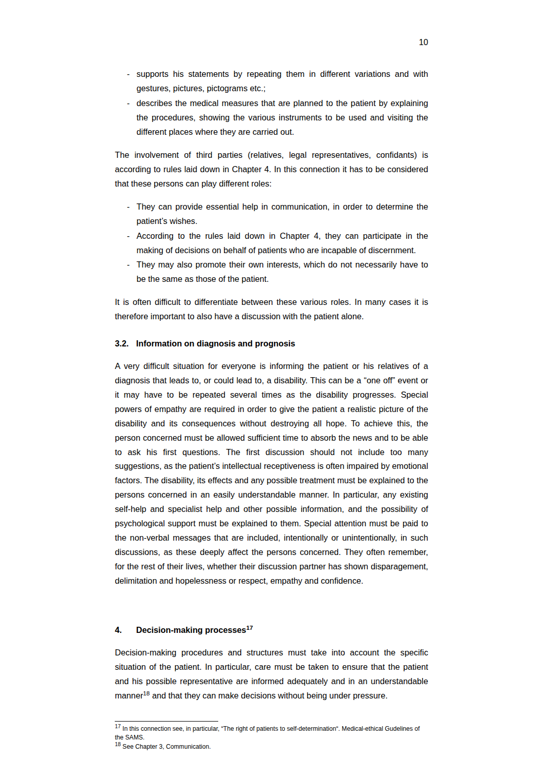10
supports his statements by repeating them in different variations and with gestures, pictures, pictograms etc.;
describes the medical measures that are planned to the patient by explaining the procedures, showing the various instruments to be used and visiting the different places where they are carried out.
The involvement of third parties (relatives, legal representatives, confidants) is according to rules laid down in Chapter 4. In this connection it has to be considered that these persons can play different roles:
They can provide essential help in communication, in order to determine the patient’s wishes.
According to the rules laid down in Chapter 4, they can participate in the making of decisions on behalf of patients who are incapable of discernment.
They may also promote their own interests, which do not necessarily have to be the same as those of the patient.
It is often difficult to differentiate between these various roles. In many cases it is therefore important to also have a discussion with the patient alone.
3.2. Information on diagnosis and prognosis
A very difficult situation for everyone is informing the patient or his relatives of a diagnosis that leads to, or could lead to, a disability. This can be a “one off” event or it may have to be repeated several times as the disability progresses. Special powers of empathy are required in order to give the patient a realistic picture of the disability and its consequences without destroying all hope. To achieve this, the person concerned must be allowed sufficient time to absorb the news and to be able to ask his first questions. The first discussion should not include too many suggestions, as the patient’s intellectual receptiveness is often impaired by emotional factors. The disability, its effects and any possible treatment must be explained to the persons concerned in an easily understandable manner. In particular, any existing self-help and specialist help and other possible information, and the possibility of psychological support must be explained to them. Special attention must be paid to the non-verbal messages that are included, intentionally or unintentionally, in such discussions, as these deeply affect the persons concerned. They often remember, for the rest of their lives, whether their discussion partner has shown disparagement, delimitation and hopelessness or respect, empathy and confidence.
4. Decision-making processes17
Decision-making procedures and structures must take into account the specific situation of the patient. In particular, care must be taken to ensure that the patient and his possible representative are informed adequately and in an understandable manner18 and that they can make decisions without being under pressure.
17 In this connection see, in particular, “The right of patients to self-determination“. Medical-ethical Gudelines of the SAMS.
18 See Chapter 3, Communication.